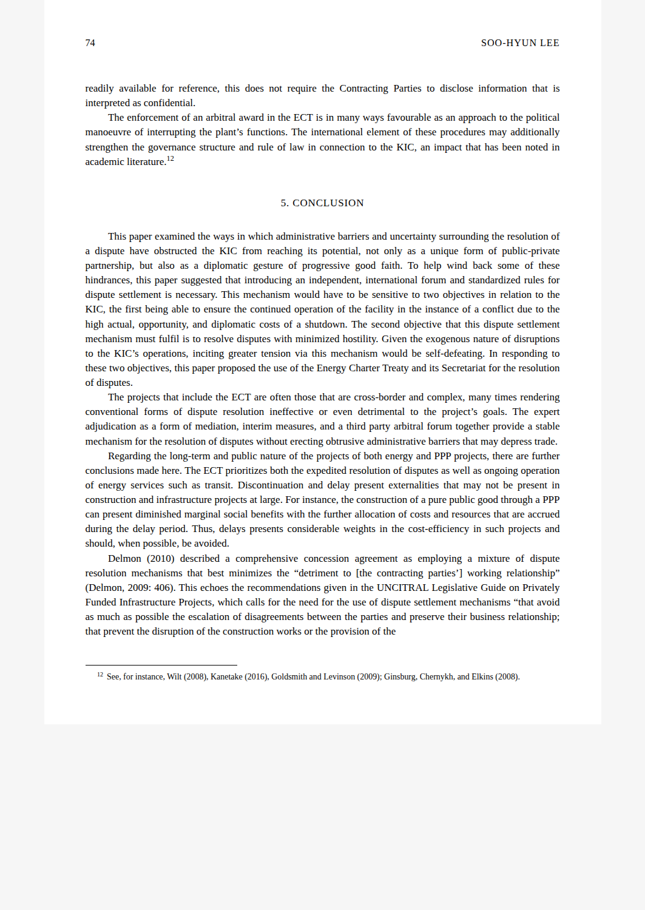74 Soo-Hyun Lee
readily available for reference, this does not require the Contracting Parties to disclose information that is interpreted as confidential.
The enforcement of an arbitral award in the ECT is in many ways favourable as an approach to the political manoeuvre of interrupting the plant’s functions. The international element of these procedures may additionally strengthen the governance structure and rule of law in connection to the KIC, an impact that has been noted in academic literature.12
5. CONCLUSION
This paper examined the ways in which administrative barriers and uncertainty surrounding the resolution of a dispute have obstructed the KIC from reaching its potential, not only as a unique form of public-private partnership, but also as a diplomatic gesture of progressive good faith. To help wind back some of these hindrances, this paper suggested that introducing an independent, international forum and standardized rules for dispute settlement is necessary. This mechanism would have to be sensitive to two objectives in relation to the KIC, the first being able to ensure the continued operation of the facility in the instance of a conflict due to the high actual, opportunity, and diplomatic costs of a shutdown. The second objective that this dispute settlement mechanism must fulfil is to resolve disputes with minimized hostility. Given the exogenous nature of disruptions to the KIC’s operations, inciting greater tension via this mechanism would be self-defeating. In responding to these two objectives, this paper proposed the use of the Energy Charter Treaty and its Secretariat for the resolution of disputes.
The projects that include the ECT are often those that are cross-border and complex, many times rendering conventional forms of dispute resolution ineffective or even detrimental to the project’s goals. The expert adjudication as a form of mediation, interim measures, and a third party arbitral forum together provide a stable mechanism for the resolution of disputes without erecting obtrusive administrative barriers that may depress trade.
Regarding the long-term and public nature of the projects of both energy and PPP projects, there are further conclusions made here. The ECT prioritizes both the expedited resolution of disputes as well as ongoing operation of energy services such as transit. Discontinuation and delay present externalities that may not be present in construction and infrastructure projects at large. For instance, the construction of a pure public good through a PPP can present diminished marginal social benefits with the further allocation of costs and resources that are accrued during the delay period. Thus, delays presents considerable weights in the cost-efficiency in such projects and should, when possible, be avoided.
Delmon (2010) described a comprehensive concession agreement as employing a mixture of dispute resolution mechanisms that best minimizes the “detriment to [the contracting parties’] working relationship” (Delmon, 2009: 406). This echoes the recommendations given in the UNCITRAL Legislative Guide on Privately Funded Infrastructure Projects, which calls for the need for the use of dispute settlement mechanisms “that avoid as much as possible the escalation of disagreements between the parties and preserve their business relationship; that prevent the disruption of the construction works or the provision of the
12 See, for instance, Wilt (2008), Kanetake (2016), Goldsmith and Levinson (2009); Ginsburg, Chernykh, and Elkins (2008).